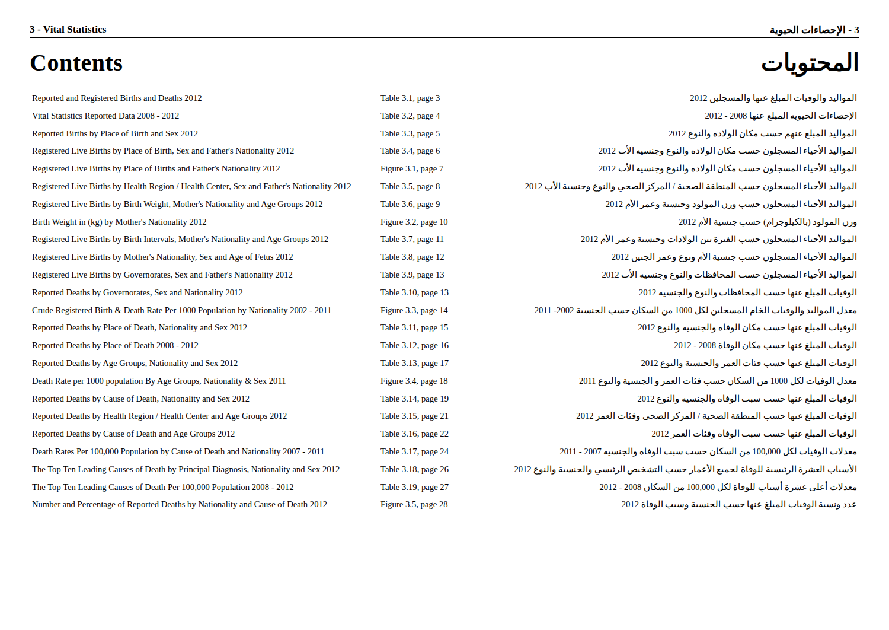3 - Vital Statistics
3 - الإحصاءات الحيوية
Contents
المحتويات
| Reported and Registered Births and Deaths 2012 | Table 3.1, page 3 | المواليد والوفيات المبلغ عنها والمسجلين 2012 |
| Vital Statistics Reported Data 2008 - 2012 | Table 3.2, page 4 | الإحصاءات الحيوية المبلغ عنها 2008 - 2012 |
| Reported Births by Place of Birth and Sex 2012 | Table 3.3, page 5 | المواليد المبلغ عنهم حسب مكان الولادة والنوع 2012 |
| Registered Live Births by Place of Birth, Sex and Father's Nationality 2012 | Table 3.4, page 6 | المواليد الأحياء المسجلون حسب مكان الولادة والنوع وجنسية الأب 2012 |
| Registered Live Births by Place of Births and Father's Nationality 2012 | Figure 3.1, page 7 | المواليد الأحياء المسجلون حسب مكان الولادة والنوع وجنسية الأب 2012 |
| Registered Live Births by Health Region / Health Center, Sex and Father's Nationality 2012 | Table 3.5, page 8 | المواليد الأحياء المسجلون حسب المنطقة الصحية / المركز الصحي والنوع وجنسية الأب 2012 |
| Registered Live Births by Birth Weight, Mother's Nationality and Age Groups 2012 | Table 3.6, page 9 | المواليد الأحياء المسجلون حسب وزن المولود وجنسية وعمر الأم 2012 |
| Birth Weight in (kg) by Mother's Nationality 2012 | Figure 3.2, page 10 | وزن المولود (بالكيلوجرام) حسب جنسية الأم 2012 |
| Registered Live Births by Birth Intervals, Mother's Nationality and Age Groups 2012 | Table 3.7, page 11 | المواليد الأحياء المسجلون حسب الفترة بين الولادات وجنسية وعمر الأم 2012 |
| Registered Live Births by Mother's Nationality, Sex and Age of Fetus 2012 | Table 3.8, page 12 | المواليد الأحياء المسجلون حسب جنسية الأم ونوع وعمر الجنين 2012 |
| Registered Live Births by Governorates, Sex and Father's Nationality 2012 | Table 3.9, page 13 | المواليد الأحياء المسجلون حسب المحافظات والنوع وجنسية الأب 2012 |
| Reported Deaths by Governorates, Sex and Nationality 2012 | Table 3.10, page 13 | الوفيات المبلغ عنها حسب المحافظات والنوع والجنسية 2012 |
| Crude Registered Birth & Death Rate Per 1000 Population by Nationality 2002 - 2011 | Figure 3.3, page 14 | معدل المواليد والوفيات الخام المسجلين لكل 1000 من السكان حسب الجنسية 2002- 2011 |
| Reported Deaths by Place of Death, Nationality and Sex 2012 | Table 3.11, page 15 | الوفيات المبلغ عنها حسب مكان الوفاة والجنسية والنوع 2012 |
| Reported Deaths by Place of Death 2008 - 2012 | Table 3.12, page 16 | الوفيات المبلغ عنها حسب مكان الوفاة 2008 - 2012 |
| Reported Deaths by Age Groups, Nationality and Sex 2012 | Table 3.13, page 17 | الوفيات المبلغ عنها حسب فئات العمر والجنسية والنوع 2012 |
| Death Rate per 1000 population By Age Groups, Nationality & Sex 2011 | Figure 3.4, page 18 | معدل الوفيات لكل 1000 من السكان حسب فئات العمر و الجنسية والنوع 2011 |
| Reported Deaths by Cause of Death, Nationality and Sex 2012 | Table 3.14, page 19 | الوفيات المبلغ عنها حسب سبب الوفاة والجنسية والنوع 2012 |
| Reported Deaths by Health Region / Health Center and Age Groups 2012 | Table 3.15, page 21 | الوفيات المبلغ عنها حسب المنطقة الصحية / المركز الصحي وفئات العمر 2012 |
| Reported Deaths by Cause of Death and Age Groups 2012 | Table 3.16, page 22 | الوفيات المبلغ عنها حسب سبب الوفاة وفئات العمر 2012 |
| Death Rates Per 100,000 Population by Cause of Death and Nationality 2007 - 2011 | Table 3.17, page 24 | معدلات الوفيات لكل 100,000 من السكان حسب سبب الوفاة والجنسية 2007 - 2011 |
| The Top Ten Leading Causes of Death by Principal Diagnosis, Nationality and Sex 2012 | Table 3.18, page 26 | الأسباب العشرة الرئيسية للوفاة لجميع الأعمار حسب التشخيص الرئيسي والجنسية والنوع 2012 |
| The Top Ten Leading Causes of Death Per 100,000 Population 2008 - 2012 | Table 3.19, page 27 | معدلات أعلى عشرة أسباب للوفاة لكل 100,000 من السكان 2008 - 2012 |
| Number and Percentage of Reported Deaths by Nationality and Cause of Death 2012 | Figure 3.5, page 28 | عدد ونسبة الوفيات المبلغ عنها حسب الجنسية وسبب الوفاة 2012 |